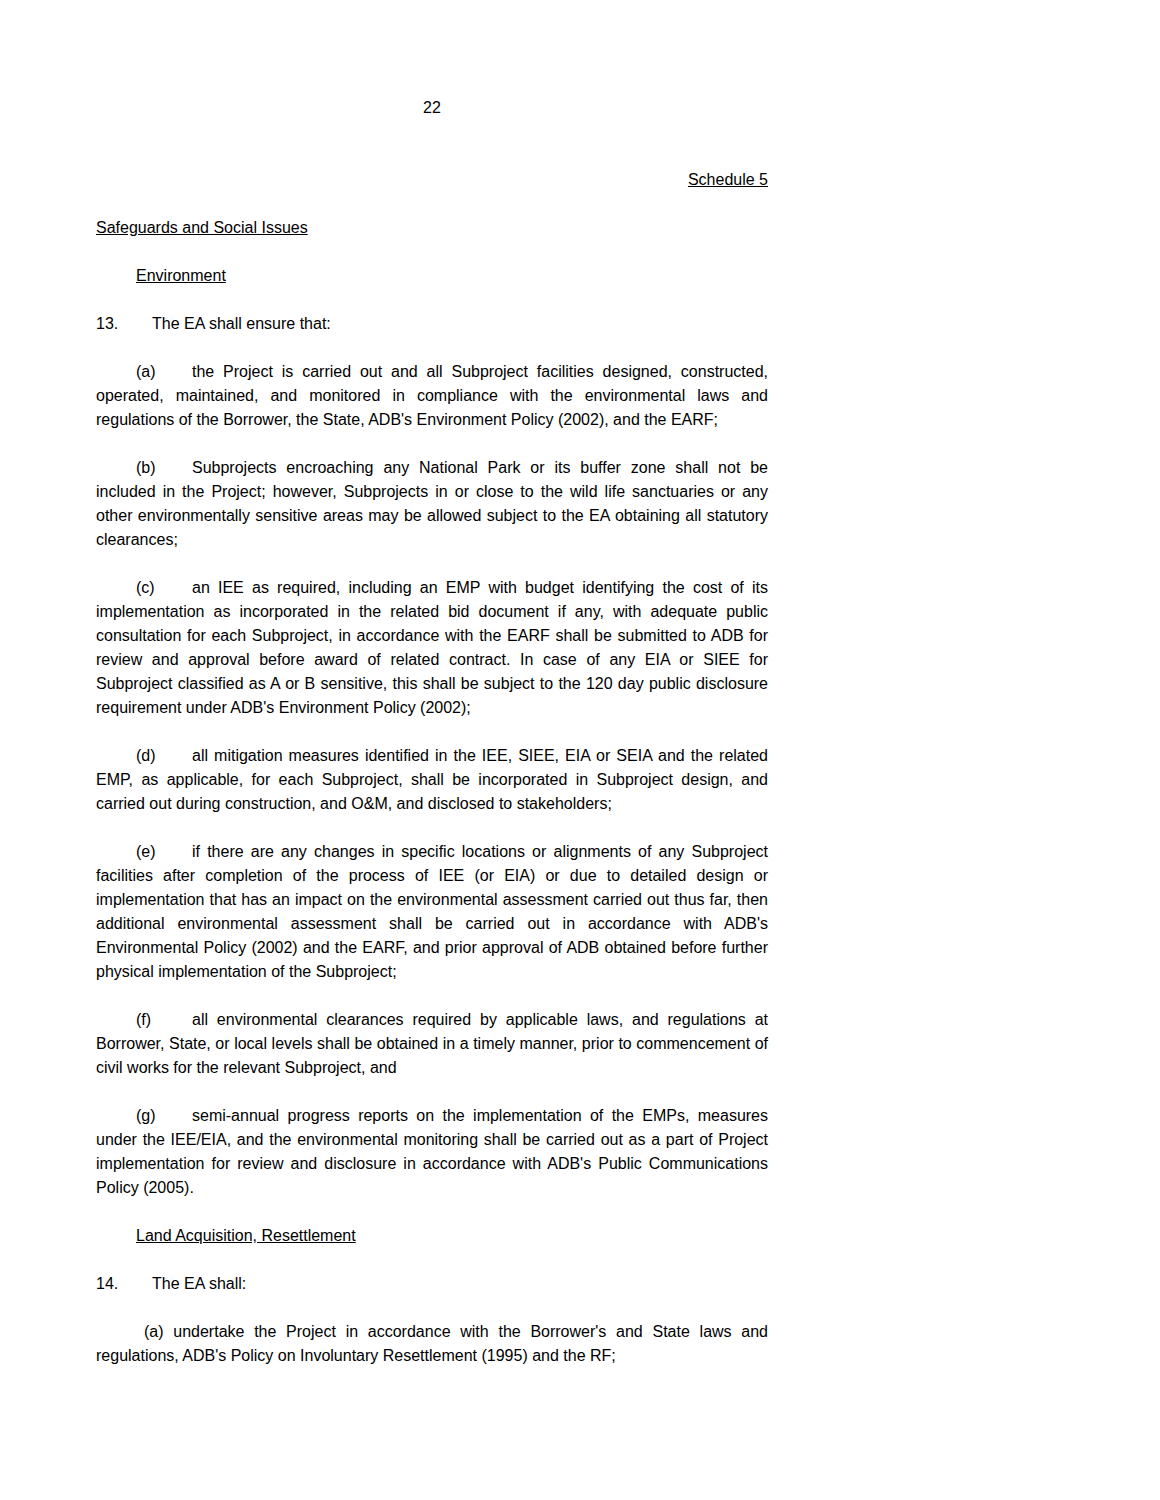22
Schedule 5
Safeguards and Social Issues
Environment
13. The EA shall ensure that:
(a) the Project is carried out and all Subproject facilities designed, constructed, operated, maintained, and monitored in compliance with the environmental laws and regulations of the Borrower, the State, ADB's Environment Policy (2002), and the EARF;
(b) Subprojects encroaching any National Park or its buffer zone shall not be included in the Project; however, Subprojects in or close to the wild life sanctuaries or any other environmentally sensitive areas may be allowed subject to the EA obtaining all statutory clearances;
(c) an IEE as required, including an EMP with budget identifying the cost of its implementation as incorporated in the related bid document if any, with adequate public consultation for each Subproject, in accordance with the EARF shall be submitted to ADB for review and approval before award of related contract. In case of any EIA or SIEE for Subproject classified as A or B sensitive, this shall be subject to the 120 day public disclosure requirement under ADB's Environment Policy (2002);
(d) all mitigation measures identified in the IEE, SIEE, EIA or SEIA and the related EMP, as applicable, for each Subproject, shall be incorporated in Subproject design, and carried out during construction, and O&M, and disclosed to stakeholders;
(e) if there are any changes in specific locations or alignments of any Subproject facilities after completion of the process of IEE (or EIA) or due to detailed design or implementation that has an impact on the environmental assessment carried out thus far, then additional environmental assessment shall be carried out in accordance with ADB's Environmental Policy (2002) and the EARF, and prior approval of ADB obtained before further physical implementation of the Subproject;
(f) all environmental clearances required by applicable laws, and regulations at Borrower, State, or local levels shall be obtained in a timely manner, prior to commencement of civil works for the relevant Subproject, and
(g) semi-annual progress reports on the implementation of the EMPs, measures under the IEE/EIA, and the environmental monitoring shall be carried out as a part of Project implementation for review and disclosure in accordance with ADB's Public Communications Policy (2005).
Land Acquisition, Resettlement
14. The EA shall:
(a) undertake the Project in accordance with the Borrower's and State laws and regulations, ADB's Policy on Involuntary Resettlement (1995) and the RF;